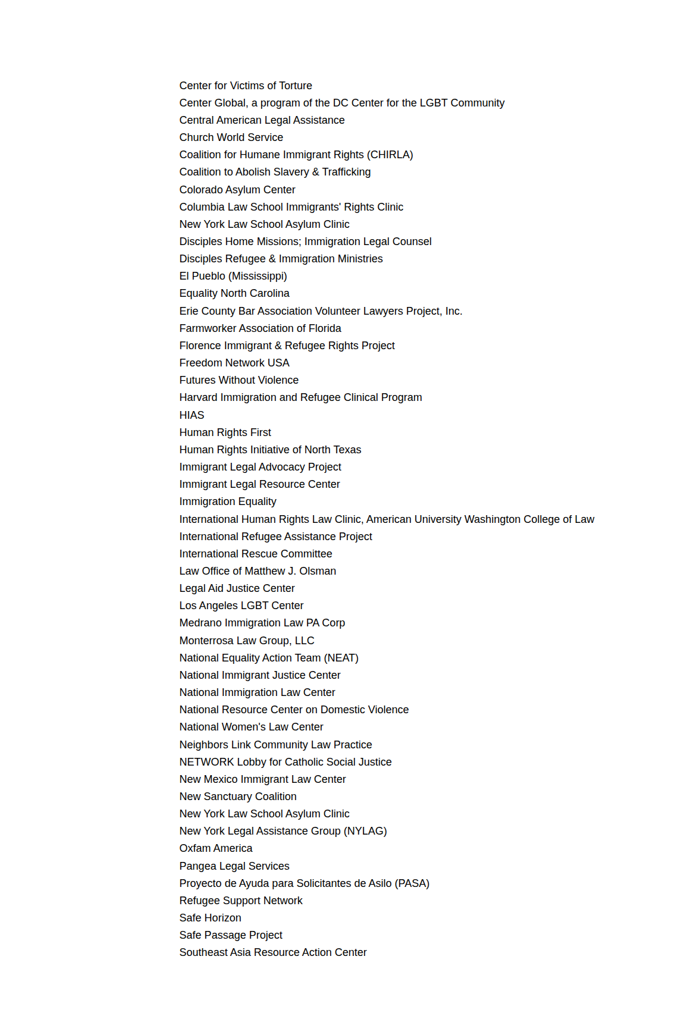Center for Victims of Torture
Center Global, a program of the DC Center for the LGBT Community
Central American Legal Assistance
Church World Service
Coalition for Humane Immigrant Rights (CHIRLA)
Coalition to Abolish Slavery & Trafficking
Colorado Asylum Center
Columbia Law School Immigrants' Rights Clinic
New York Law School Asylum Clinic
Disciples Home Missions; Immigration Legal Counsel
Disciples Refugee & Immigration Ministries
El Pueblo (Mississippi)
Equality North Carolina
Erie County Bar Association Volunteer Lawyers Project, Inc.
Farmworker Association of Florida
Florence Immigrant & Refugee Rights Project
Freedom Network USA
Futures Without Violence
Harvard Immigration and Refugee Clinical Program
HIAS
Human Rights First
Human Rights Initiative of North Texas
Immigrant Legal Advocacy Project
Immigrant Legal Resource Center
Immigration Equality
International Human Rights Law Clinic, American University Washington College of Law
International Refugee Assistance Project
International Rescue Committee
Law Office of Matthew J. Olsman
Legal Aid Justice Center
Los Angeles LGBT Center
Medrano Immigration Law PA Corp
Monterrosa Law Group, LLC
National Equality Action Team (NEAT)
National Immigrant Justice Center
National Immigration Law Center
National Resource Center on Domestic Violence
National Women's Law Center
Neighbors Link Community Law Practice
NETWORK Lobby for Catholic Social Justice
New Mexico Immigrant Law Center
New Sanctuary Coalition
New York Law School Asylum Clinic
New York Legal Assistance Group (NYLAG)
Oxfam America
Pangea Legal Services
Proyecto de Ayuda para Solicitantes de Asilo (PASA)
Refugee Support Network
Safe Horizon
Safe Passage Project
Southeast Asia Resource Action Center